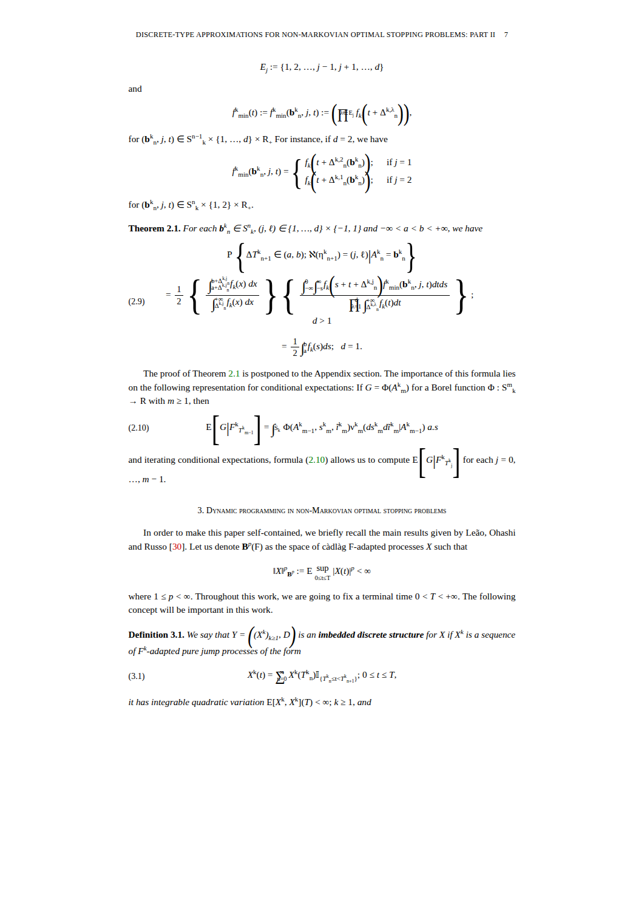DISCRETE-TYPE APPROXIMATIONS FOR NON-MARKOVIAN OPTIMAL STOPPING PROBLEMS: PART II7
Ej := {1, 2, …, j − 1, j + 1, …, d}
and
fkmin(t) := fkmin(bkn, j, t) := (∏λ∈Ej fk(t + Δk,λn)),
for (bkn, j, t) ∈ Sn−1k × {1, …, d} × R+ For instance, if d = 2, we have
fkmin(bkn, j, t) = { fk(t + Δk,2n(bkn)); if j = 1 fk(t + Δk,1n(bkn)); if j = 2
for (bkn, j, t) ∈ Snk × {1, 2} × R+.
Theorem 2.1. For each bkn ∈ Snk, (j, ℓ) ∈ {1, …, d} × {−1, 1} and −∞ < a < b < +∞, we have
P {ΔTkn+1 ∈ (a, b); ℵ(ηkn+1) = (j, ℓ)|Akn = bkn}
(2.9)
= 12 { ∫b+Δk,jn a+Δk,jn fk(x) dx ∫+∞Δk,jn fk(x) dx } { ∫0−∞∫∞−s fk(s + t + Δk,jn) fkmin(bkn, j, t)dtds ∏dλ=1∫+∞Δk,λn fk(t)dt } ; d > 1
= 12∫ba fk(s)ds; d = 1.
The proof of Theorem 2.1 is postponed to the Appendix section. The importance of this formula lies on the following representation for conditional expectations: If G = Φ(Akm) for a Borel function Φ : Smk → R with m ≥ 1, then
(2.10)
E[G|FkTkm−1] = ∫Sk Φ(Akm−1, skm, ĩkm)νkm(dskmdĩkm|Akm−1) a.s
and iterating conditional expectations, formula (2.10) allows us to compute E[G|FkTkj] for each j = 0, …, m − 1.
3. Dynamic programming in non-Markovian optimal stopping problems
In order to make this paper self-contained, we briefly recall the main results given by Leão, Ohashi and Russo [30]. Let us denote Bp(F) as the space of càdlàg F-adapted processes X such that
‖X‖pBp := E sup 0≤t≤T |X(t)|p < ∞
where 1 ≤ p < ∞. Throughout this work, we are going to fix a terminal time 0 < T < +∞. The following concept will be important in this work.
Definition 3.1. We say that Y = ((Xk)k≥1, D) is an imbedded discrete structure for X if Xk is a sequence of Fk-adapted pure jump processes of the form
(3.1)
Xk(t) = ∑∞n=0 Xk(Tkn)𝕀{Tkn≤t<Tkn+1}; 0 ≤ t ≤ T,
it has integrable quadratic variation E[Xk, Xk](T) < ∞; k ≥ 1, and